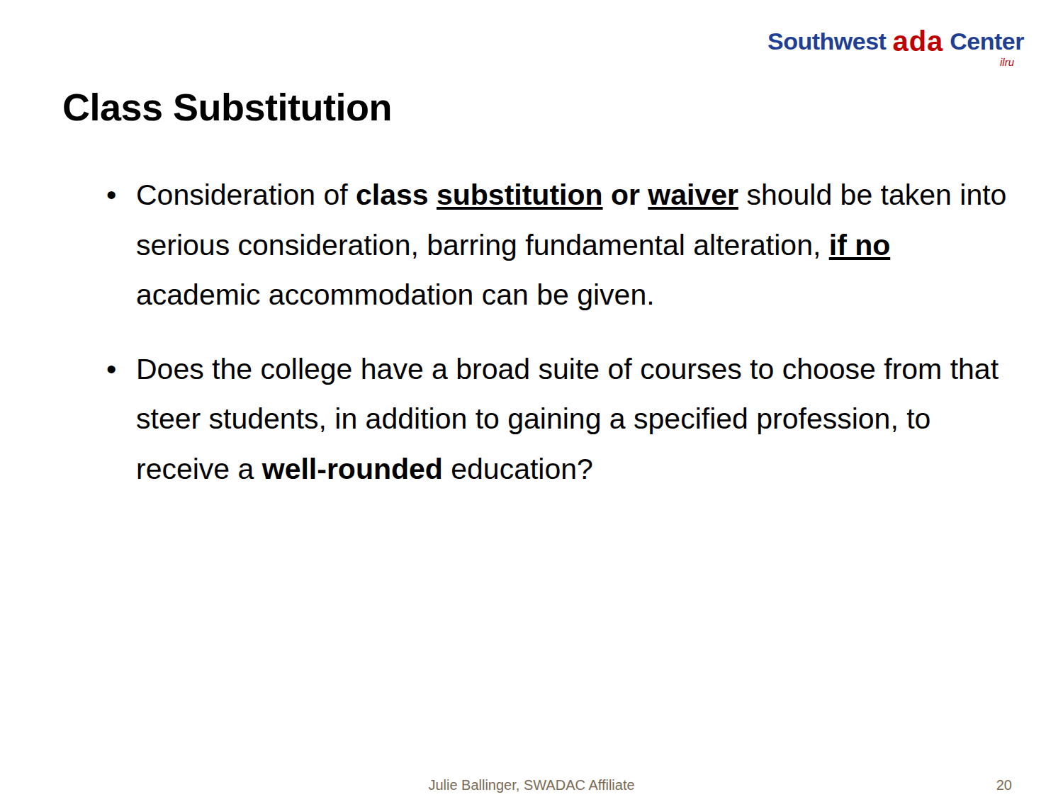Southwest ada Center
ilru
Class Substitution
Consideration of class substitution or waiver should be taken into serious consideration, barring fundamental alteration, if no academic accommodation can be given.
Does the college have a broad suite of courses to choose from that steer students, in addition to gaining a specified profession, to receive a well-rounded education?
Julie Ballinger, SWADAC Affiliate 20